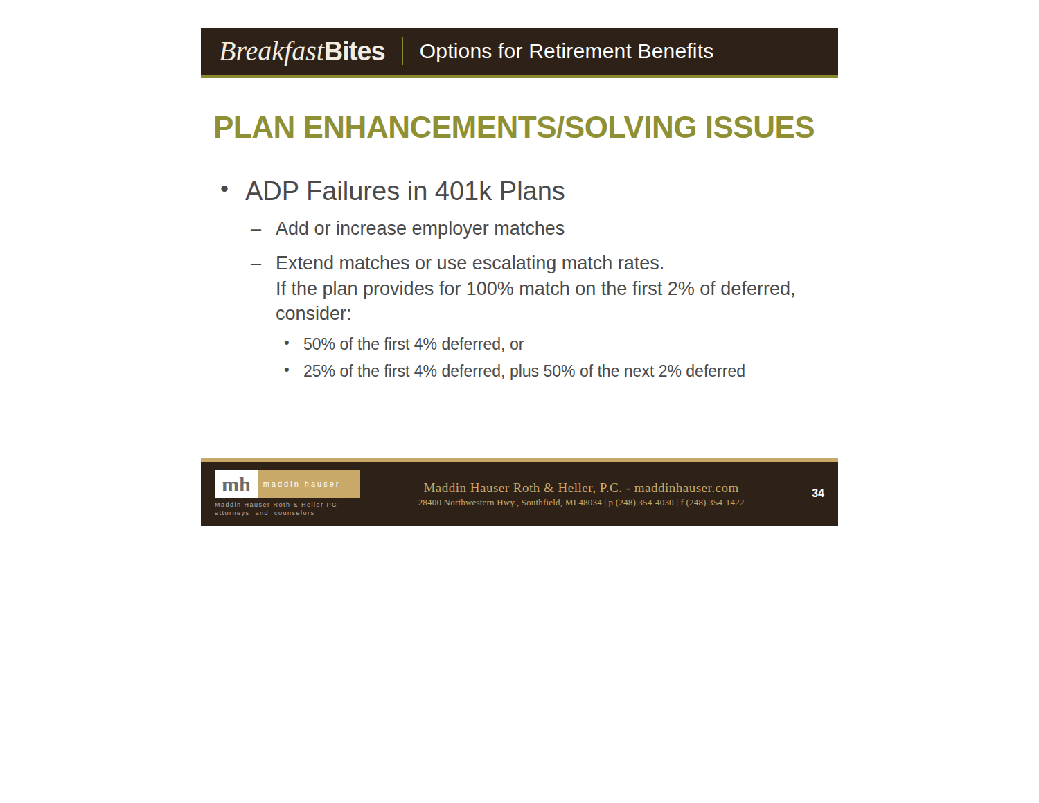Breakfast Bites
Options for Retirement Benefits
PLAN ENHANCEMENTS/SOLVING ISSUES
ADP Failures in 401k Plans
Add or increase employer matches
Extend matches or use escalating match rates.
If the plan provides for 100% match on the first 2% of deferred, consider:
50% of the first 4% deferred, or
25% of the first 4% deferred, plus 50% of the next 2% deferred
mh
maddin hauser
Maddin Hauser Roth & Heller PC
attorneys and counselors
Maddin Hauser Roth & Heller, P.C. - maddinhauser.com
28400 Northwestern Hwy., Southfield, MI 48034 | p (248) 354-4030 | f (248) 354-1422
34